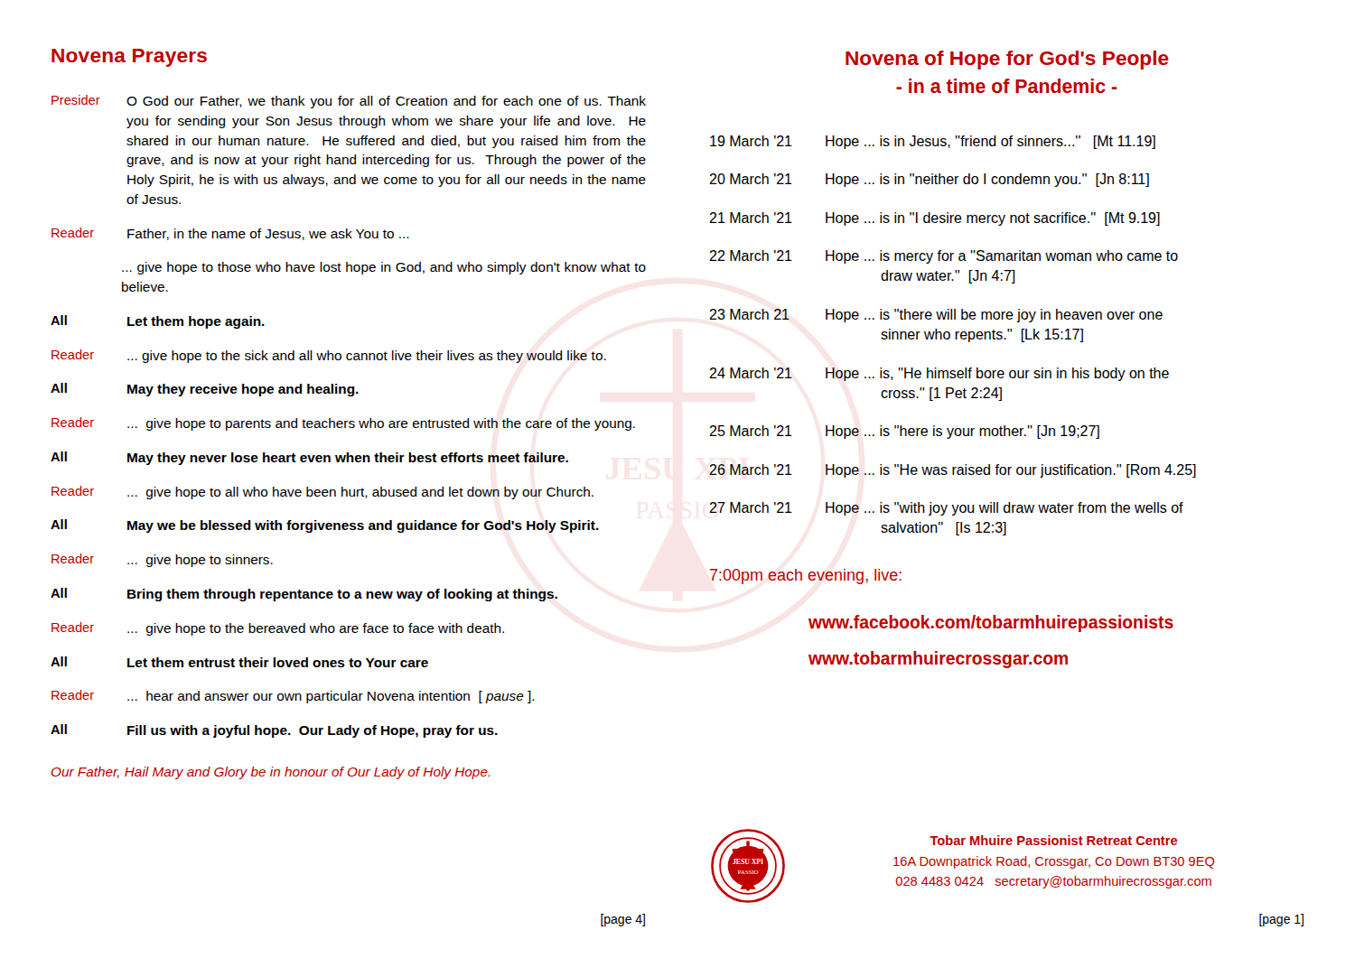JESU XPI PASSIO
Novena Prayers
Presider
O God our Father, we thank you for all of Creation and for each one of us. Thank you for sending your Son Jesus through whom we share your life and love. He shared in our human nature. He suffered and died, but you raised him from the grave, and is now at your right hand interceding for us. Through the power of the Holy Spirit, he is with us always, and we come to you for all our needs in the name of Jesus.
Reader
Father, in the name of Jesus, we ask You to ...
... give hope to those who have lost hope in God, and who simply don't know what to believe.
All
Let them hope again.
Reader
... give hope to the sick and all who cannot live their lives as they would like to.
All
May they receive hope and healing.
Reader
... give hope to parents and teachers who are entrusted with the care of the young.
All
May they never lose heart even when their best efforts meet failure.
Reader
... give hope to all who have been hurt, abused and let down by our Church.
All
May we be blessed with forgiveness and guidance for God's Holy Spirit.
Reader
... give hope to sinners.
All
Bring them through repentance to a new way of looking at things.
Reader
... give hope to the bereaved who are face to face with death.
All
Let them entrust their loved ones to Your care
Reader
... hear and answer our own particular Novena intention [ pause ].
All
Fill us with a joyful hope. Our Lady of Hope, pray for us.
Our Father, Hail Mary and Glory be in honour of Our Lady of Holy Hope.
[page 4]
Novena of Hope for God's People - in a time of Pandemic -
19 March '21
Hope ... is in Jesus, ''friend of sinners...'' [Mt 11.19]
20 March '21
Hope ... is in ''neither do I condemn you.'' [Jn 8:11]
21 March '21
Hope ... is in ''I desire mercy not sacrifice.'' [Mt 9.19]
22 March '21
Hope ... is mercy for a ''Samaritan woman who came to draw water.'' [Jn 4:7]
23 March 21
Hope ... is ''there will be more joy in heaven over one sinner who repents.'' [Lk 15:17]
24 March '21
Hope ... is, ''He himself bore our sin in his body on the cross.'' [1 Pet 2:24]
25 March '21
Hope ... is ''here is your mother.'' [Jn 19;27]
26 March '21
Hope ... is ''He was raised for our justification.'' [Rom 4.25]
27 March '21
Hope ... is ''with joy you will draw water from the wells of salvation'' [Is 12:3]
7:00pm each evening, live:
www.facebook.com/tobarmhuirepassionists
www.tobarmhuirecrossgar.com
JESU XPI PASSIO
Tobar Mhuire Passionist Retreat Centre
16A Downpatrick Road, Crossgar, Co Down BT30 9EQ
028 4483 0424 secretary@tobarmhuirecrossgar.com
[page 1]